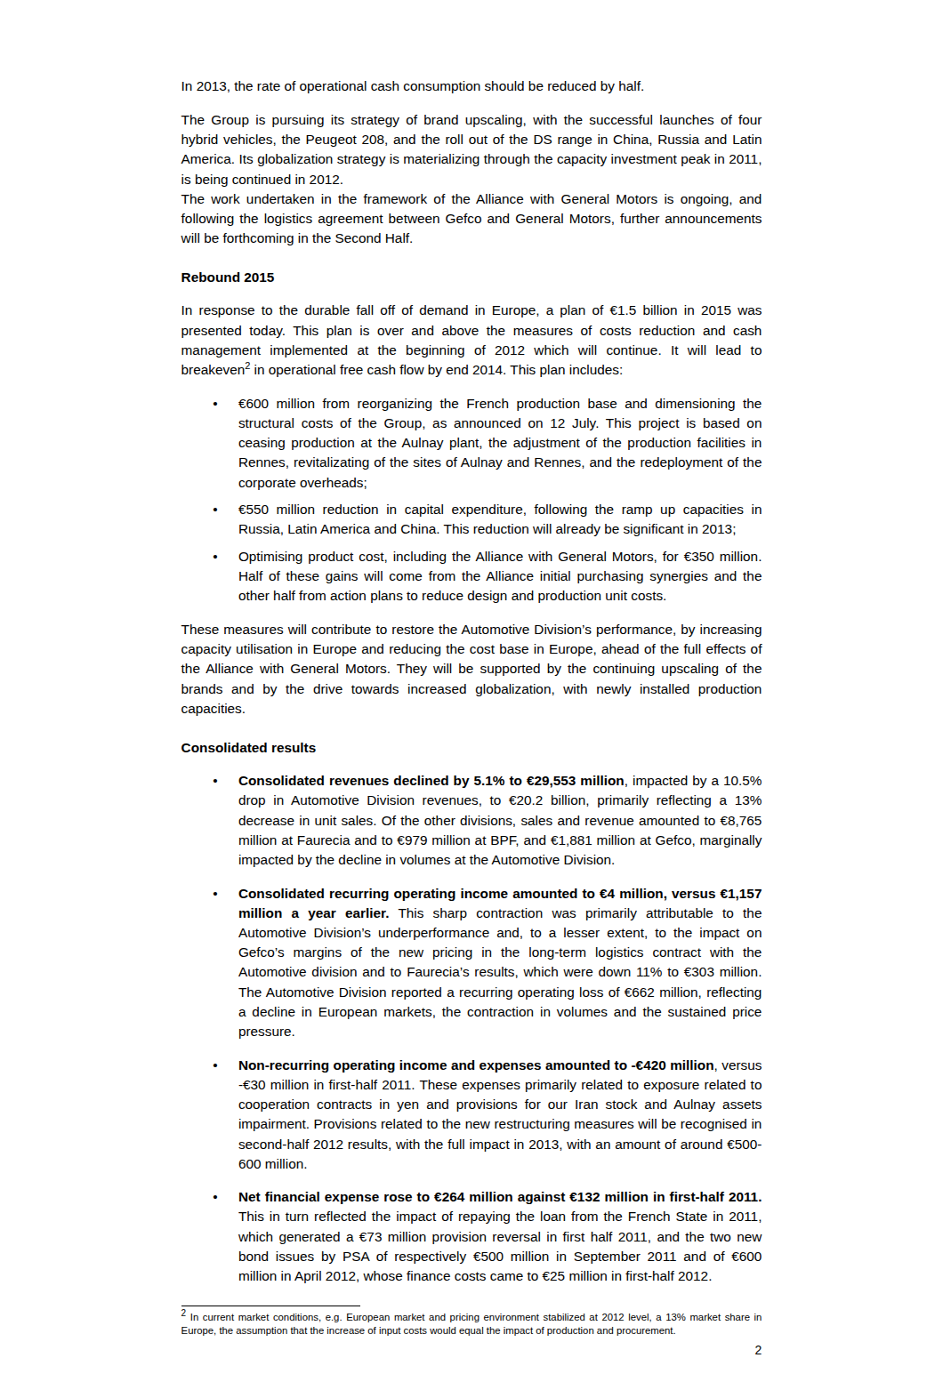In 2013, the rate of operational cash consumption should be reduced by half.
The Group is pursuing its strategy of brand upscaling, with the successful launches of four hybrid vehicles, the Peugeot 208, and the roll out of the DS range in China, Russia and Latin America. Its globalization strategy is materializing through the capacity investment peak in 2011, is being continued in 2012.
The work undertaken in the framework of the Alliance with General Motors is ongoing, and following the logistics agreement between Gefco and General Motors, further announcements will be forthcoming in the Second Half.
Rebound 2015
In response to the durable fall off of demand in Europe, a plan of €1.5 billion in 2015 was presented today. This plan is over and above the measures of costs reduction and cash management implemented at the beginning of 2012 which will continue. It will lead to breakeven2 in operational free cash flow by end 2014. This plan includes:
€600 million from reorganizing the French production base and dimensioning the structural costs of the Group, as announced on 12 July. This project is based on ceasing production at the Aulnay plant, the adjustment of the production facilities in Rennes, revitalizating of the sites of Aulnay and Rennes, and the redeployment of the corporate overheads;
€550 million reduction in capital expenditure, following the ramp up capacities in Russia, Latin America and China. This reduction will already be significant in 2013;
Optimising product cost, including the Alliance with General Motors, for €350 million. Half of these gains will come from the Alliance initial purchasing synergies and the other half from action plans to reduce design and production unit costs.
These measures will contribute to restore the Automotive Division’s performance, by increasing capacity utilisation in Europe and reducing the cost base in Europe, ahead of the full effects of the Alliance with General Motors. They will be supported by the continuing upscaling of the brands and by the drive towards increased globalization, with newly installed production capacities.
Consolidated results
Consolidated revenues declined by 5.1% to €29,553 million, impacted by a 10.5% drop in Automotive Division revenues, to €20.2 billion, primarily reflecting a 13% decrease in unit sales. Of the other divisions, sales and revenue amounted to €8,765 million at Faurecia and to €979 million at BPF, and €1,881 million at Gefco, marginally impacted by the decline in volumes at the Automotive Division.
Consolidated recurring operating income amounted to €4 million, versus €1,157 million a year earlier. This sharp contraction was primarily attributable to the Automotive Division’s underperformance and, to a lesser extent, to the impact on Gefco’s margins of the new pricing in the long-term logistics contract with the Automotive division and to Faurecia’s results, which were down 11% to €303 million. The Automotive Division reported a recurring operating loss of €662 million, reflecting a decline in European markets, the contraction in volumes and the sustained price pressure.
Non-recurring operating income and expenses amounted to -€420 million, versus -€30 million in first-half 2011. These expenses primarily related to exposure related to cooperation contracts in yen and provisions for our Iran stock and Aulnay assets impairment. Provisions related to the new restructuring measures will be recognised in second-half 2012 results, with the full impact in 2013, with an amount of around €500-600 million.
Net financial expense rose to €264 million against €132 million in first-half 2011. This in turn reflected the impact of repaying the loan from the French State in 2011, which generated a €73 million provision reversal in first half 2011, and the two new bond issues by PSA of respectively €500 million in September 2011 and of €600 million in April 2012, whose finance costs came to €25 million in first-half 2012.
2 In current market conditions, e.g. European market and pricing environment stabilized at 2012 level, a 13% market share in Europe, the assumption that the increase of input costs would equal the impact of production and procurement.
2